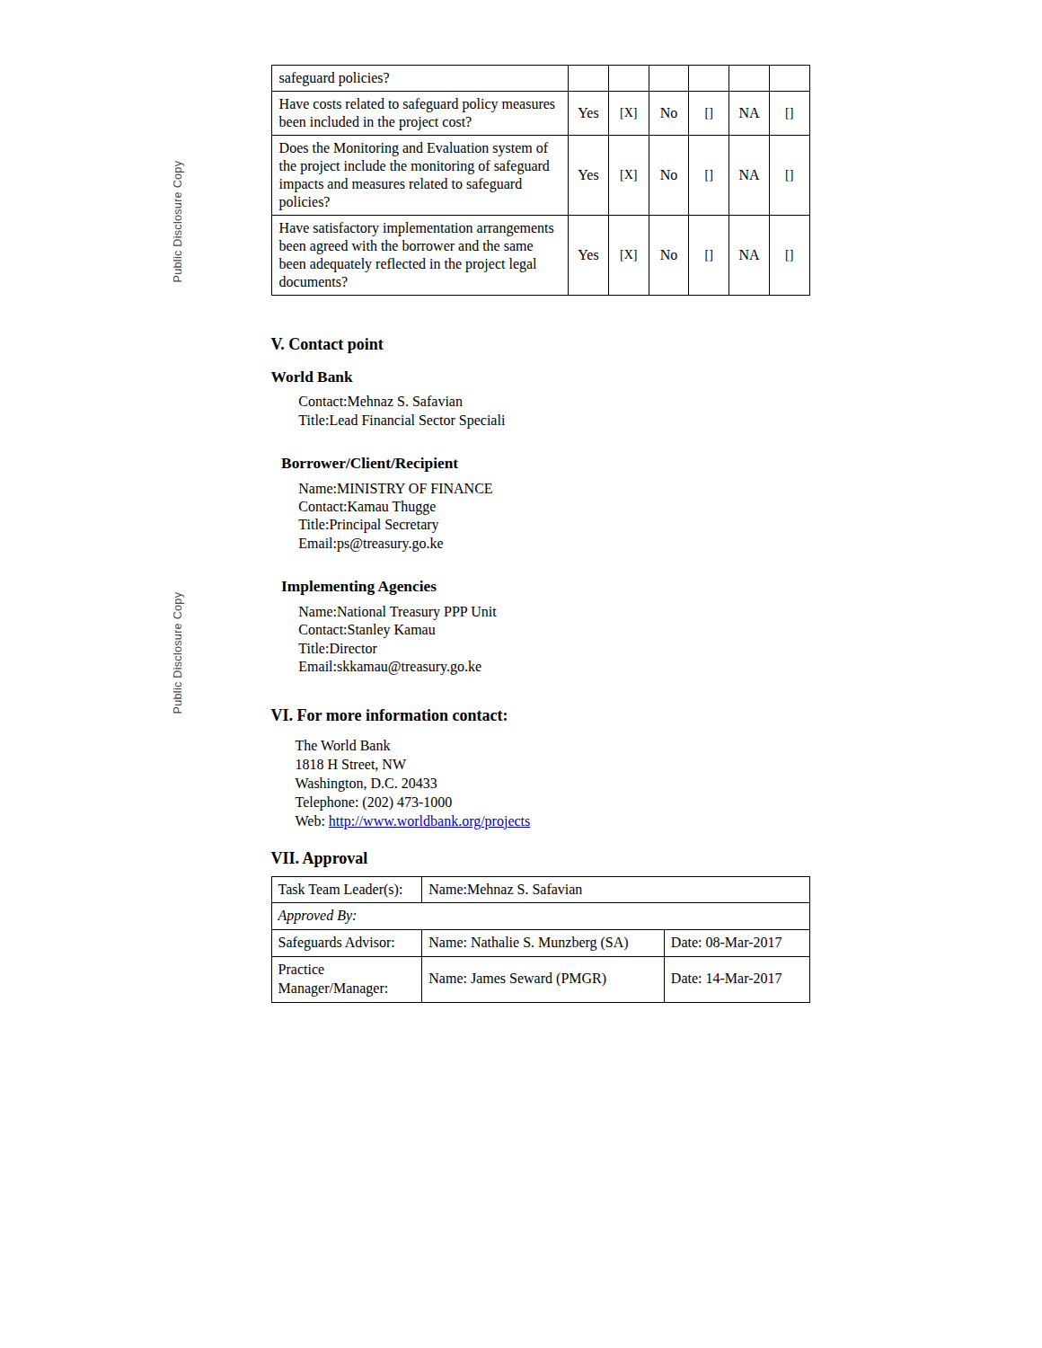Public Disclosure Copy
Public Disclosure Copy
| safeguard policies? | | | | | | |
| Have costs related to safeguard policy measures been included in the project cost? | Yes | [X] | No | [] | NA | [] |
| Does the Monitoring and Evaluation system of the project include the monitoring of safeguard impacts and measures related to safeguard policies? | Yes | [X] | No | [] | NA | [] |
| Have satisfactory implementation arrangements been agreed with the borrower and the same been adequately reflected in the project legal documents? | Yes | [X] | No | [] | NA | [] |
V. Contact point
World Bank
Contact:Mehnaz S. Safavian
Title:Lead Financial Sector Speciali
Borrower/Client/Recipient
Name:MINISTRY OF FINANCE
Contact:Kamau Thugge
Title:Principal Secretary
Email:ps@treasury.go.ke
Implementing Agencies
Name:National Treasury PPP Unit
Contact:Stanley Kamau
Title:Director
Email:skkamau@treasury.go.ke
VI. For more information contact:
The World Bank
1818 H Street, NW
Washington, D.C. 20433
Telephone: (202) 473-1000
Web: http://www.worldbank.org/projects
VII. Approval
| Task Team Leader(s): | Name:Mehnaz S. Safavian |
| Approved By: |
| Safeguards Advisor: | Name: Nathalie S. Munzberg (SA) | Date: 08-Mar-2017 |
| Practice Manager/Manager: | Name: James Seward (PMGR) | Date: 14-Mar-2017 |